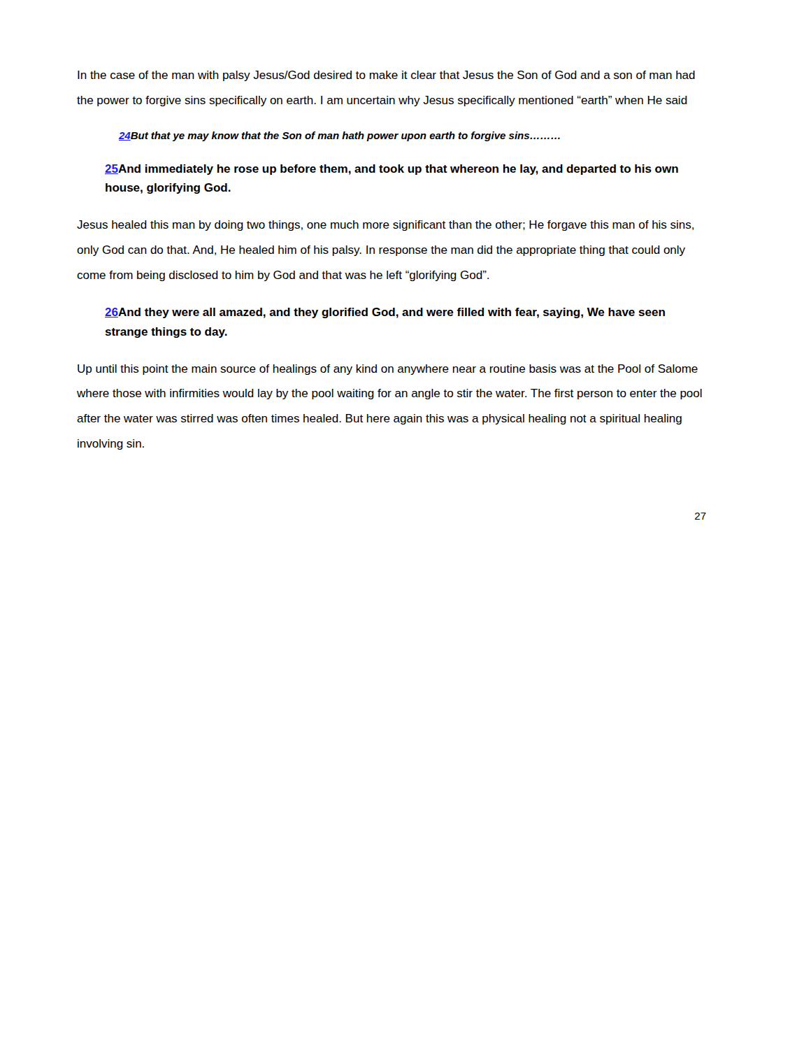In the case of the man with palsy Jesus/God desired to make it clear that Jesus the Son of God and a son of man had the power to forgive sins specifically on earth. I am uncertain why Jesus specifically mentioned “earth” when He said
24 But that ye may know that the Son of man hath power upon earth to forgive sins………
25 And immediately he rose up before them, and took up that whereon he lay, and departed to his own house, glorifying God.
Jesus healed this man by doing two things, one much more significant than the other; He forgave this man of his sins, only God can do that. And, He healed him of his palsy. In response the man did the appropriate thing that could only come from being disclosed to him by God and that was he left “glorifying God”.
26 And they were all amazed, and they glorified God, and were filled with fear, saying, We have seen strange things to day.
Up until this point the main source of healings of any kind on anywhere near a routine basis was at the Pool of Salome where those with infirmities would lay by the pool waiting for an angle to stir the water. The first person to enter the pool after the water was stirred was often times healed. But here again this was a physical healing not a spiritual healing involving sin.
27